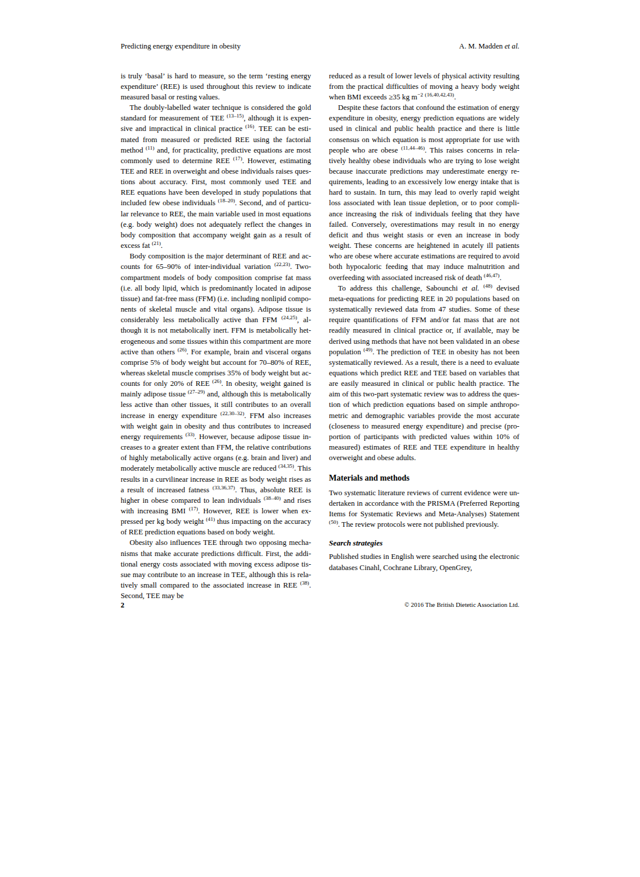Predicting energy expenditure in obesity
A. M. Madden et al.
is truly ‘basal’ is hard to measure, so the term ‘resting energy expenditure’ (REE) is used throughout this review to indicate measured basal or resting values.
The doubly-labelled water technique is considered the gold standard for measurement of TEE (13–15), although it is expensive and impractical in clinical practice (16). TEE can be estimated from measured or predicted REE using the factorial method (11) and, for practicality, predictive equations are most commonly used to determine REE (17). However, estimating TEE and REE in overweight and obese individuals raises questions about accuracy. First, most commonly used TEE and REE equations have been developed in study populations that included few obese individuals (18–20). Second, and of particular relevance to REE, the main variable used in most equations (e.g. body weight) does not adequately reflect the changes in body composition that accompany weight gain as a result of excess fat (21).
Body composition is the major determinant of REE and accounts for 65–90% of inter-individual variation (22,23). Two-compartment models of body composition comprise fat mass (i.e. all body lipid, which is predominantly located in adipose tissue) and fat-free mass (FFM) (i.e. including nonlipid components of skeletal muscle and vital organs). Adipose tissue is considerably less metabolically active than FFM (24,25), although it is not metabolically inert. FFM is metabolically heterogeneous and some tissues within this compartment are more active than others (26). For example, brain and visceral organs comprise 5% of body weight but account for 70–80% of REE, whereas skeletal muscle comprises 35% of body weight but accounts for only 20% of REE (26). In obesity, weight gained is mainly adipose tissue (27–29) and, although this is metabolically less active than other tissues, it still contributes to an overall increase in energy expenditure (22,30–32). FFM also increases with weight gain in obesity and thus contributes to increased energy requirements (33). However, because adipose tissue increases to a greater extent than FFM, the relative contributions of highly metabolically active organs (e.g. brain and liver) and moderately metabolically active muscle are reduced (34,35). This results in a curvilinear increase in REE as body weight rises as a result of increased fatness (33,36,37). Thus, absolute REE is higher in obese compared to lean individuals (38–40) and rises with increasing BMI (17). However, REE is lower when expressed per kg body weight (41) thus impacting on the accuracy of REE prediction equations based on body weight.
Obesity also influences TEE through two opposing mechanisms that make accurate predictions difficult. First, the additional energy costs associated with moving excess adipose tissue may contribute to an increase in TEE, although this is relatively small compared to the associated increase in REE (38). Second, TEE may be
reduced as a result of lower levels of physical activity resulting from the practical difficulties of moving a heavy body weight when BMI exceeds ≥35 kg m−2 (16,40,42,43).
Despite these factors that confound the estimation of energy expenditure in obesity, energy prediction equations are widely used in clinical and public health practice and there is little consensus on which equation is most appropriate for use with people who are obese (11,44–46). This raises concerns in relatively healthy obese individuals who are trying to lose weight because inaccurate predictions may underestimate energy requirements, leading to an excessively low energy intake that is hard to sustain. In turn, this may lead to overly rapid weight loss associated with lean tissue depletion, or to poor compliance increasing the risk of individuals feeling that they have failed. Conversely, overestimations may result in no energy deficit and thus weight stasis or even an increase in body weight. These concerns are heightened in acutely ill patients who are obese where accurate estimations are required to avoid both hypocaloric feeding that may induce malnutrition and overfeeding with associated increased risk of death (46,47).
To address this challenge, Sabounchi et al. (48) devised meta-equations for predicting REE in 20 populations based on systematically reviewed data from 47 studies. Some of these require quantifications of FFM and/or fat mass that are not readily measured in clinical practice or, if available, may be derived using methods that have not been validated in an obese population (49). The prediction of TEE in obesity has not been systematically reviewed. As a result, there is a need to evaluate equations which predict REE and TEE based on variables that are easily measured in clinical or public health practice. The aim of this two-part systematic review was to address the question of which prediction equations based on simple anthropometric and demographic variables provide the most accurate (closeness to measured energy expenditure) and precise (proportion of participants with predicted values within 10% of measured) estimates of REE and TEE expenditure in healthy overweight and obese adults.
Materials and methods
Two systematic literature reviews of current evidence were undertaken in accordance with the PRISMA (Preferred Reporting Items for Systematic Reviews and Meta-Analyses) Statement (50). The review protocols were not published previously.
Search strategies
Published studies in English were searched using the electronic databases Cinahl, Cochrane Library, OpenGrey,
2
© 2016 The British Dietetic Association Ltd.